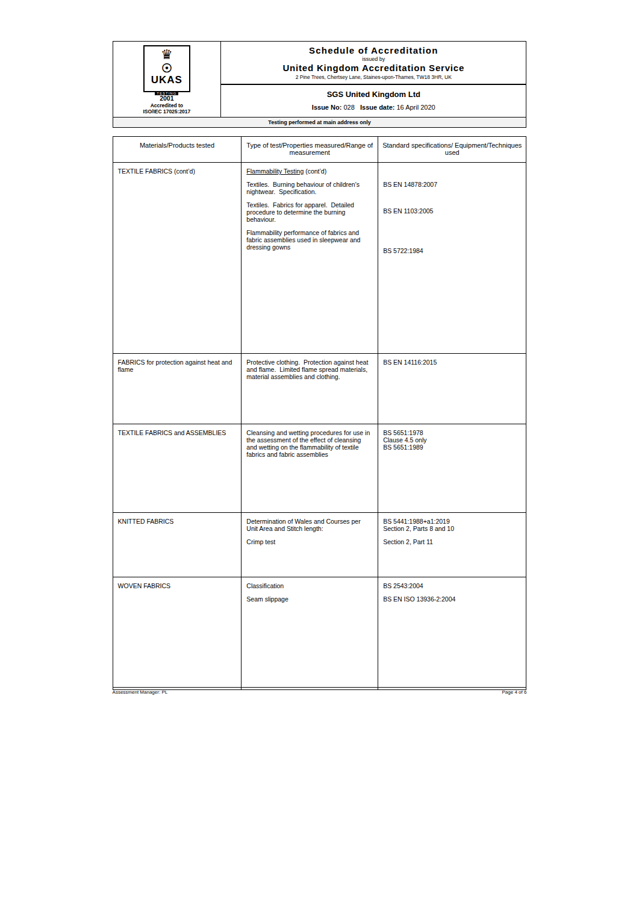| ♛ ☉ UKAS TESTING 2001 Accredited to ISO/IEC 17025:2017 | Schedule of Accreditation issued by United Kingdom Accreditation Service 2 Pine Trees, Chertsey Lane, Staines-upon-Thames, TW18 3HR, UK |
| SGS United Kingdom Ltd Issue No: 028 Issue date: 16 April 2020 |
Testing performed at main address only
| Materials/Products tested | Type of test/Properties measured/Range of measurement | Standard specifications/ Equipment/Techniques used |
| --- | --- | --- |
| TEXTILE FABRICS (cont’d) | Flammability Testing (cont’d) Textiles. Burning behaviour of children's nightwear. Specification. Textiles. Fabrics for apparel. Detailed procedure to determine the burning behaviour. Flammability performance of fabrics and fabric assemblies used in sleepwear and dressing gowns | BS EN 14878:2007 BS EN 1103:2005 BS 5722:1984 |
| FABRICS for protection against heat and flame | Protective clothing. Protection against heat and flame. Limited flame spread materials, material assemblies and clothing. | BS EN 14116:2015 |
| TEXTILE FABRICS and ASSEMBLIES | Cleansing and wetting procedures for use in the assessment of the effect of cleansing and wetting on the flammability of textile fabrics and fabric assemblies | BS 5651:1978 Clause 4.5 only BS 5651:1989 |
| KNITTED FABRICS | Determination of Wales and Courses per Unit Area and Stitch length: Crimp test | BS 5441:1988+a1:2019 Section 2, Parts 8 and 10 Section 2, Part 11 |
| WOVEN FABRICS | Classification Seam slippage | BS 2543:2004 BS EN ISO 13936-2:2004 |
Assessment Manager: PL Page 4 of 6